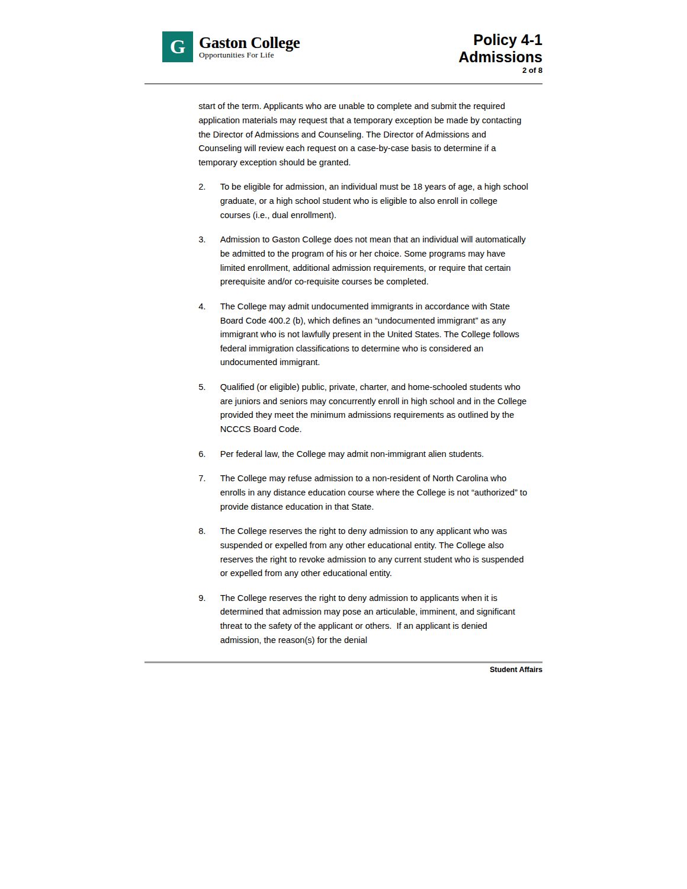G
Gaston College
Opportunities For Life
Policy 4-1
Admissions
2 of 8
start of the term. Applicants who are unable to complete and submit the required application materials may request that a temporary exception be made by contacting the Director of Admissions and Counseling. The Director of Admissions and Counseling will review each request on a case-by-case basis to determine if a temporary exception should be granted.
2. To be eligible for admission, an individual must be 18 years of age, a high school graduate, or a high school student who is eligible to also enroll in college courses (i.e., dual enrollment).
3. Admission to Gaston College does not mean that an individual will automatically be admitted to the program of his or her choice. Some programs may have limited enrollment, additional admission requirements, or require that certain prerequisite and/or co-requisite courses be completed.
4. The College may admit undocumented immigrants in accordance with State Board Code 400.2 (b), which defines an “undocumented immigrant” as any immigrant who is not lawfully present in the United States. The College follows federal immigration classifications to determine who is considered an undocumented immigrant.
5. Qualified (or eligible) public, private, charter, and home-schooled students who are juniors and seniors may concurrently enroll in high school and in the College provided they meet the minimum admissions requirements as outlined by the NCCCS Board Code.
6. Per federal law, the College may admit non-immigrant alien students.
7. The College may refuse admission to a non-resident of North Carolina who enrolls in any distance education course where the College is not “authorized” to provide distance education in that State.
8. The College reserves the right to deny admission to any applicant who was suspended or expelled from any other educational entity. The College also reserves the right to revoke admission to any current student who is suspended or expelled from any other educational entity.
9. The College reserves the right to deny admission to applicants when it is determined that admission may pose an articulable, imminent, and significant threat to the safety of the applicant or others. If an applicant is denied admission, the reason(s) for the denial
Student Affairs